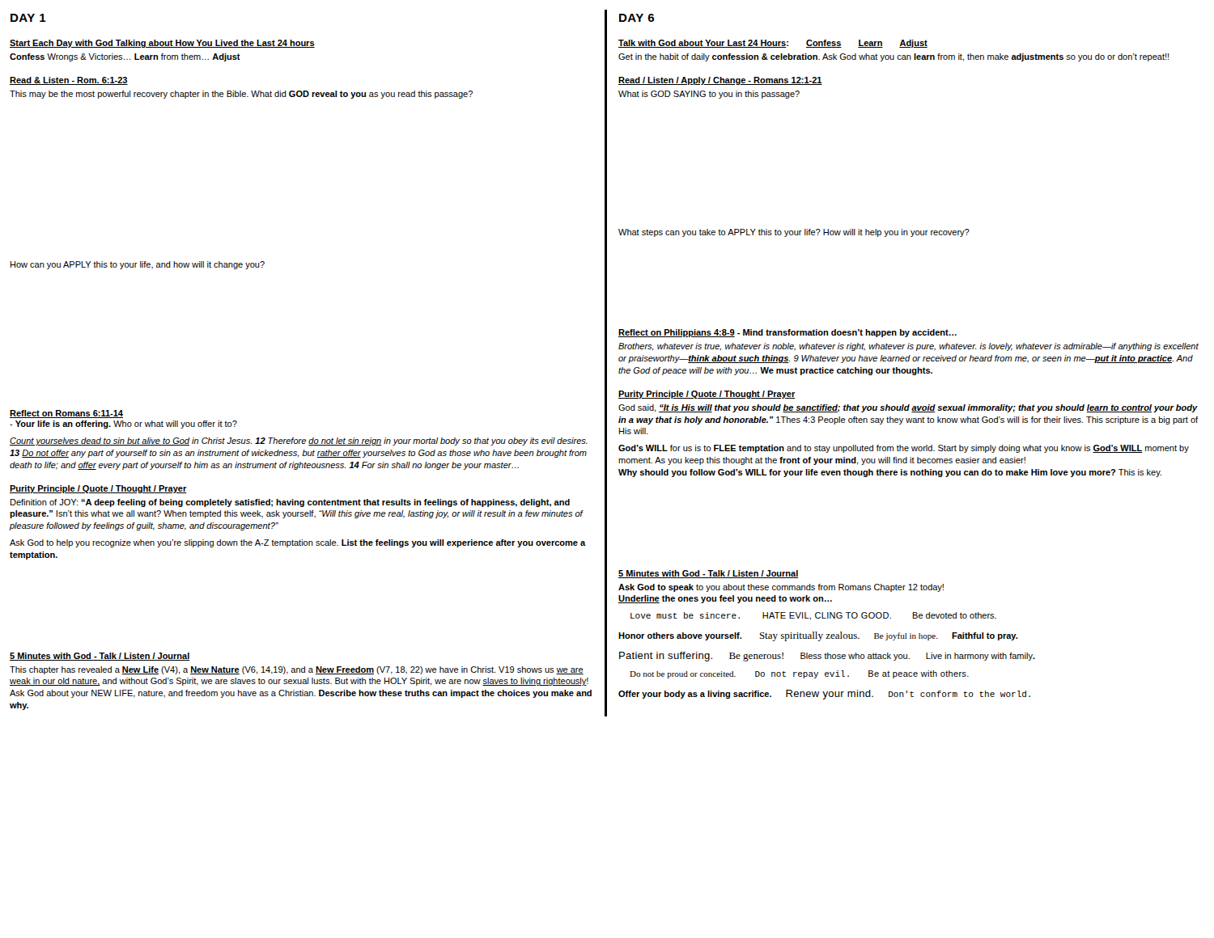DAY 1
Start Each Day with God Talking about How You Lived the Last 24 hours
Confess Wrongs & Victories… Learn from them… Adjust
Read & Listen - Rom. 6:1-23
This may be the most powerful recovery chapter in the Bible. What did GOD reveal to you as you read this passage?
How can you APPLY this to your life, and how will it change you?
Reflect on Romans 6:11-14
- Your life is an offering. Who or what will you offer it to?
Count yourselves dead to sin but alive to God in Christ Jesus. 12 Therefore do not let sin reign in your mortal body so that you obey its evil desires. 13 Do not offer any part of yourself to sin as an instrument of wickedness, but rather offer yourselves to God as those who have been brought from death to life; and offer every part of yourself to him as an instrument of righteousness. 14 For sin shall no longer be your master…
Purity Principle / Quote / Thought / Prayer
Definition of JOY: “A deep feeling of being completely satisfied; having contentment that results in feelings of happiness, delight, and pleasure.” Isn’t this what we all want? When tempted this week, ask yourself, “Will this give me real, lasting joy, or will it result in a few minutes of pleasure followed by feelings of guilt, shame, and discouragement?”
Ask God to help you recognize when you’re slipping down the A-Z temptation scale. List the feelings you will experience after you overcome a temptation.
5 Minutes with God - Talk / Listen / Journal
This chapter has revealed a New Life (V4), a New Nature (V6, 14,19), and a New Freedom (V7, 18, 22) we have in Christ. V19 shows us we are weak in our old nature, and without God’s Spirit, we are slaves to our sexual lusts. But with the HOLY Spirit, we are now slaves to living righteously! Ask God about your NEW LIFE, nature, and freedom you have as a Christian. Describe how these truths can impact the choices you make and why.
DAY 6
Talk with God about Your Last 24 Hours: Confess Learn Adjust
Get in the habit of daily confession & celebration. Ask God what you can learn from it, then make adjustments so you do or don’t repeat!!
Read / Listen / Apply / Change - Romans 12:1-21
What is GOD SAYING to you in this passage?
What steps can you take to APPLY this to your life? How will it help you in your recovery?
Reflect on Philippians 4:8-9 - Mind transformation doesn’t happen by accident…
Brothers, whatever is true, whatever is noble, whatever is right, whatever is pure, whatever. is lovely, whatever is admirable—if anything is excellent or praiseworthy—think about such things. 9 Whatever you have learned or received or heard from me, or seen in me—put it into practice. And the God of peace will be with you… We must practice catching our thoughts.
Purity Principle / Quote / Thought / Prayer
God said, “It is His will that you should be sanctified; that you should avoid sexual immorality; that you should learn to control your body in a way that is holy and honorable.” 1Thes 4:3 People often say they want to know what God’s will is for their lives. This scripture is a big part of His will.
God’s WILL for us is to FLEE temptation and to stay unpolluted from the world. Start by simply doing what you know is God’s WILL moment by moment. As you keep this thought at the front of your mind, you will find it becomes easier and easier!
Why should you follow God’s WILL for your life even though there is nothing you can do to make Him love you more? This is key.
5 Minutes with God - Talk / Listen / Journal
Ask God to speak to you about these commands from Romans Chapter 12 today!
Underline the ones you feel you need to work on…
Love must be sincere. HATE EVIL, CLING TO GOOD. Be devoted to others.
Honor others above yourself. Stay spiritually zealous. Be joyful in hope. Faithful to pray.
Patient in suffering. Be generous! Bless those who attack you. Live in harmony with family.
Do not be proud or conceited. Do not repay evil. Be at peace with others.
Offer your body as a living sacrifice. Renew your mind. Don't conform to the world.